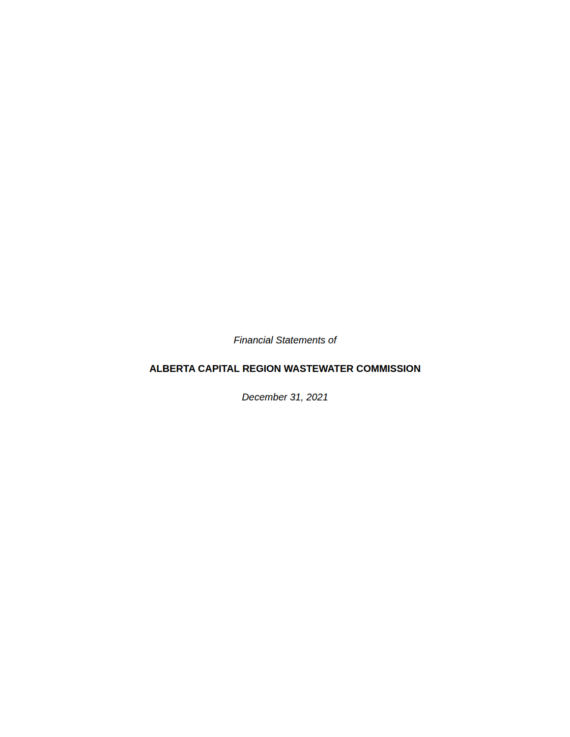Financial Statements of
ALBERTA CAPITAL REGION WASTEWATER COMMISSION
December 31, 2021